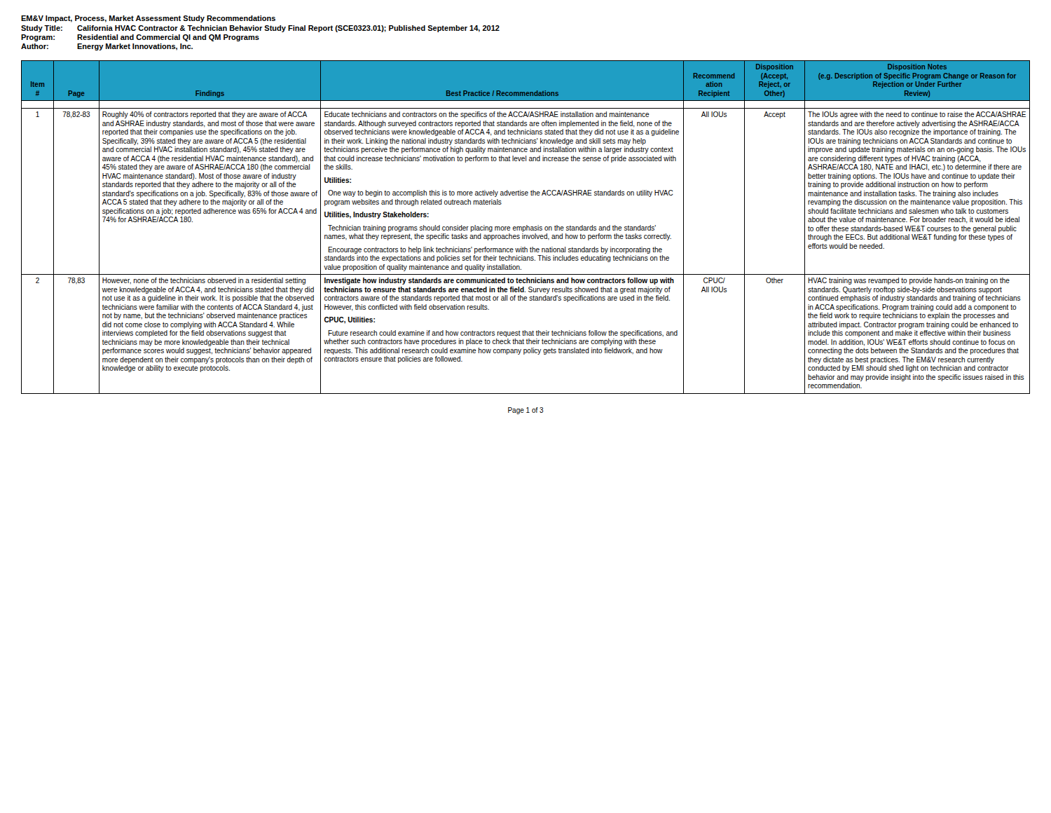EM&V Impact, Process, Market Assessment Study Recommendations
Study Title: California HVAC Contractor & Technician Behavior Study Final Report (SCE0323.01); Published September 14, 2012
Program: Residential and Commercial QI and QM Programs
Author: Energy Market Innovations, Inc.
| Item # | Page | Findings | Best Practice / Recommendations | Recommend ation Recipient | Disposition (Accept, Reject, or Other) | Disposition Notes (e.g. Description of Specific Program Change or Reason for Rejection or Under Further Review) |
| --- | --- | --- | --- | --- | --- | --- |
| 1 | 78,82-83 | Roughly 40% of contractors reported that they are aware of ACCA and ASHRAE industry standards, and most of those that were aware reported that their companies use the specifications on the job. Specifically, 39% stated they are aware of ACCA 5 (the residential and commercial HVAC installation standard), 45% stated they are aware of ACCA 4 (the residential HVAC maintenance standard), and 45% stated they are aware of ASHRAE/ACCA 180 (the commercial HVAC maintenance standard). Most of those aware of industry standards reported that they adhere to the majority or all of the standard's specifications on a job. Specifically, 83% of those aware of ACCA 5 stated that they adhere to the majority or all of the specifications on a job; reported adherence was 65% for ACCA 4 and 74% for ASHRAE/ACCA 180. | Educate technicians and contractors on the specifics of the ACCA/ASHRAE installation and maintenance standards. Although surveyed contractors reported that standards are often implemented in the field, none of the observed technicians were knowledgeable of ACCA 4, and technicians stated that they did not use it as a guideline in their work. Linking the national industry standards with technicians' knowledge and skill sets may help technicians perceive the performance of high quality maintenance and installation within a larger industry context that could increase technicians' motivation to perform to that level and increase the sense of pride associated with the skills. Utilities: One way to begin to accomplish this is to more actively advertise the ACCA/ASHRAE standards on utility HVAC program websites and through related outreach materials Utilities, Industry Stakeholders: Technician training programs should consider placing more emphasis on the standards and the standards' names, what they represent, the specific tasks and approaches involved, and how to perform the tasks correctly. Encourage contractors to help link technicians' performance with the national standards by incorporating the standards into the expectations and policies set for their technicians. This includes educating technicians on the value proposition of quality maintenance and quality installation. | All IOUs | Accept | The IOUs agree with the need to continue to raise the ACCA/ASHRAE standards and are therefore actively advertising the ASHRAE/ACCA standards. The IOUs also recognize the importance of training. The IOUs are training technicians on ACCA Standards and continue to improve and update training materials on an on-going basis. The IOUs are considering different types of HVAC training (ACCA, ASHRAE/ACCA 180, NATE and IHACI, etc.) to determine if there are better training options. The IOUs have and continue to update their training to provide additional instruction on how to perform maintenance and installation tasks. The training also includes revamping the discussion on the maintenance value proposition. This should facilitate technicians and salesmen who talk to customers about the value of maintenance. For broader reach, it would be ideal to offer these standards-based WE&T courses to the general public through the EECs. But additional WE&T funding for these types of efforts would be needed. |
| 2 | 78,83 | However, none of the technicians observed in a residential setting were knowledgeable of ACCA 4, and technicians stated that they did not use it as a guideline in their work. It is possible that the observed technicians were familiar with the contents of ACCA Standard 4, just not by name, but the technicians' observed maintenance practices did not come close to complying with ACCA Standard 4. While interviews completed for the field observations suggest that technicians may be more knowledgeable than their technical performance scores would suggest, technicians' behavior appeared more dependent on their company's protocols than on their depth of knowledge or ability to execute protocols. | Investigate how industry standards are communicated to technicians and how contractors follow up with technicians to ensure that standards are enacted in the field . Survey results showed that a great majority of contractors aware of the standards reported that most or all of the standard's specifications are used in the field. However, this conflicted with field observation results. CPUC, Utilities: Future research could examine if and how contractors request that their technicians follow the specifications, and whether such contractors have procedures in place to check that their technicians are complying with these requests. This additional research could examine how company policy gets translated into fieldwork, and how contractors ensure that policies are followed. | CPUC/ All IOUs | Other | HVAC training was revamped to provide hands-on training on the standards. Quarterly rooftop side-by-side observations support continued emphasis of industry standards and training of technicians in ACCA specifications. Program training could add a component to the field work to require technicians to explain the processes and attributed impact. Contractor program training could be enhanced to include this component and make it effective within their business model. In addition, IOUs' WE&T efforts should continue to focus on connecting the dots between the Standards and the procedures that they dictate as best practices. The EM&V research currently conducted by EMI should shed light on technician and contractor behavior and may provide insight into the specific issues raised in this recommendation. |
Page 1 of 3